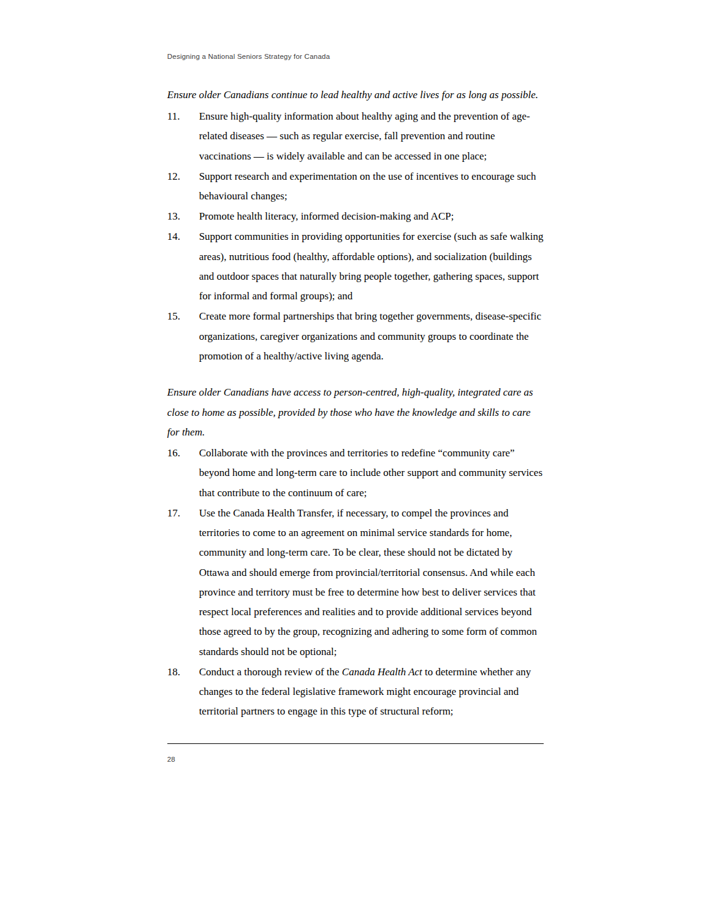Designing a National Seniors Strategy for Canada
Ensure older Canadians continue to lead healthy and active lives for as long as possible.
11. Ensure high-quality information about healthy aging and the prevention of age-related diseases — such as regular exercise, fall prevention and routine vaccinations — is widely available and can be accessed in one place;
12. Support research and experimentation on the use of incentives to encourage such behavioural changes;
13. Promote health literacy, informed decision-making and ACP;
14. Support communities in providing opportunities for exercise (such as safe walking areas), nutritious food (healthy, affordable options), and socialization (buildings and outdoor spaces that naturally bring people together, gathering spaces, support for informal and formal groups); and
15. Create more formal partnerships that bring together governments, disease-specific organizations, caregiver organizations and community groups to coordinate the promotion of a healthy/active living agenda.
Ensure older Canadians have access to person-centred, high-quality, integrated care as close to home as possible, provided by those who have the knowledge and skills to care for them.
16. Collaborate with the provinces and territories to redefine “community care” beyond home and long-term care to include other support and community services that contribute to the continuum of care;
17. Use the Canada Health Transfer, if necessary, to compel the provinces and territories to come to an agreement on minimal service standards for home, community and long-term care. To be clear, these should not be dictated by Ottawa and should emerge from provincial/territorial consensus. And while each province and territory must be free to determine how best to deliver services that respect local preferences and realities and to provide additional services beyond those agreed to by the group, recognizing and adhering to some form of common standards should not be optional;
18. Conduct a thorough review of the Canada Health Act to determine whether any changes to the federal legislative framework might encourage provincial and territorial partners to engage in this type of structural reform;
28